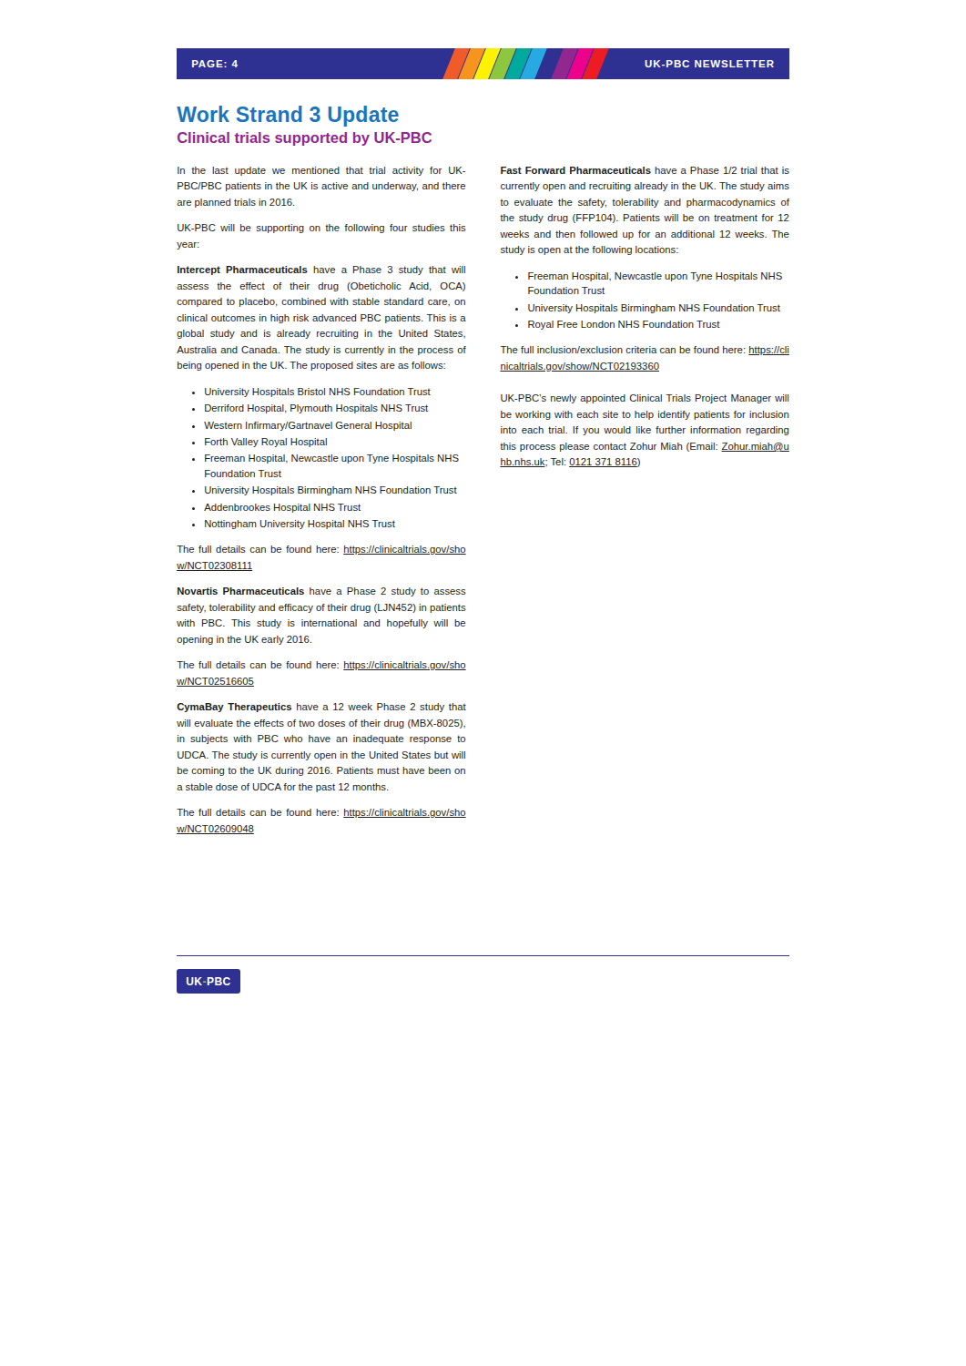PAGE: 4
UK-PBC NEWSLETTER
Work Strand 3 Update
Clinical trials supported by UK-PBC
In the last update we mentioned that trial activity for UK-PBC/PBC patients in the UK is active and underway, and there are planned trials in 2016.
UK-PBC will be supporting on the following four studies this year:
Intercept Pharmaceuticals have a Phase 3 study that will assess the effect of their drug (Obeticholic Acid, OCA) compared to placebo, combined with stable standard care, on clinical outcomes in high risk advanced PBC patients. This is a global study and is already recruiting in the United States, Australia and Canada. The study is currently in the process of being opened in the UK. The proposed sites are as follows:
University Hospitals Bristol NHS Foundation Trust
Derriford Hospital, Plymouth Hospitals NHS Trust
Western Infirmary/Gartnavel General Hospital
Forth Valley Royal Hospital
Freeman Hospital, Newcastle upon Tyne Hospitals NHS Foundation Trust
University Hospitals Birmingham NHS Foundation Trust
Addenbrookes Hospital NHS Trust
Nottingham University Hospital NHS Trust
The full details can be found here: https://clinicaltrials.gov/show/NCT02308111
Novartis Pharmaceuticals have a Phase 2 study to assess safety, tolerability and efficacy of their drug (LJN452) in patients with PBC. This study is international and hopefully will be opening in the UK early 2016.
The full details can be found here: https://clinicaltrials.gov/show/NCT02516605
CymaBay Therapeutics have a 12 week Phase 2 study that will evaluate the effects of two doses of their drug (MBX-8025), in subjects with PBC who have an inadequate response to UDCA. The study is currently open in the United States but will be coming to the UK during 2016. Patients must have been on a stable dose of UDCA for the past 12 months.
The full details can be found here: https://clinicaltrials.gov/show/NCT02609048
Fast Forward Pharmaceuticals have a Phase 1/2 trial that is currently open and recruiting already in the UK. The study aims to evaluate the safety, tolerability and pharmacodynamics of the study drug (FFP104). Patients will be on treatment for 12 weeks and then followed up for an additional 12 weeks. The study is open at the following locations:
Freeman Hospital, Newcastle upon Tyne Hospitals NHS Foundation Trust
University Hospitals Birmingham NHS Foundation Trust
Royal Free London NHS Foundation Trust
The full inclusion/exclusion criteria can be found here: https://clinicaltrials.gov/show/NCT02193360
UK-PBC’s newly appointed Clinical Trials Project Manager will be working with each site to help identify patients for inclusion into each trial. If you would like further information regarding this process please contact Zohur Miah (Email: Zohur.miah@uhb.nhs.uk; Tel: 0121 371 8116)
UK-PBC